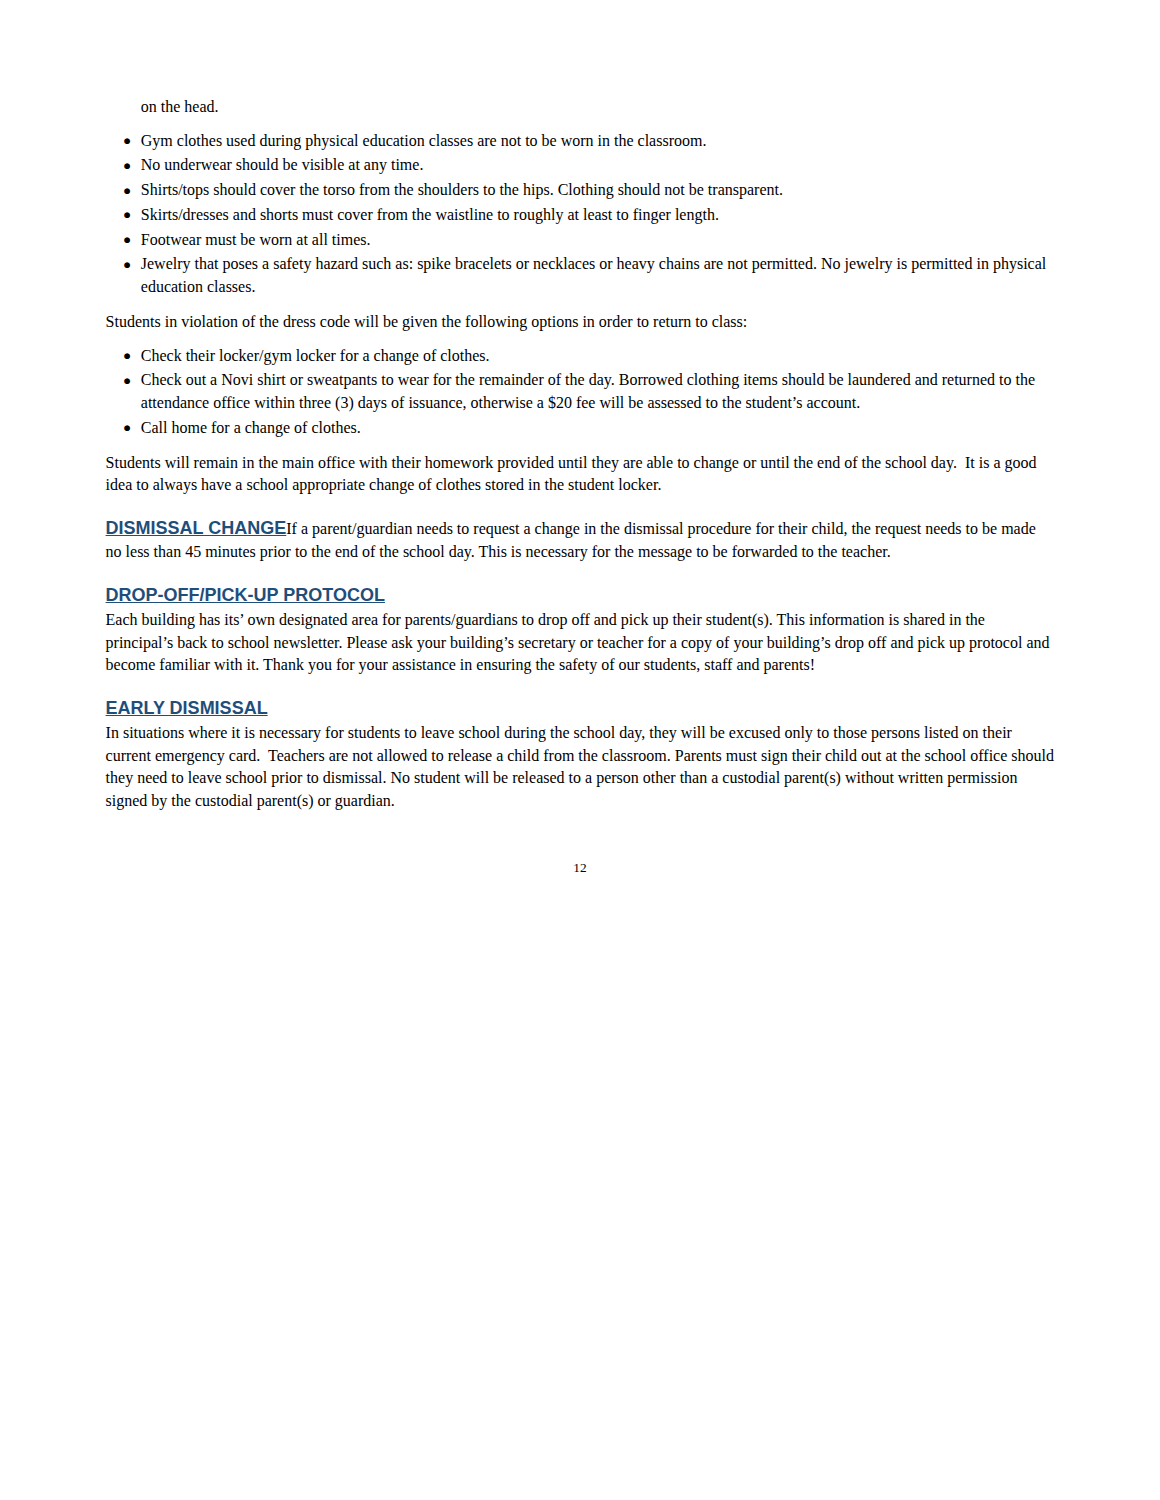on the head.
Gym clothes used during physical education classes are not to be worn in the classroom.
No underwear should be visible at any time.
Shirts/tops should cover the torso from the shoulders to the hips. Clothing should not be transparent.
Skirts/dresses and shorts must cover from the waistline to roughly at least to finger length.
Footwear must be worn at all times.
Jewelry that poses a safety hazard such as: spike bracelets or necklaces or heavy chains are not permitted. No jewelry is permitted in physical education classes.
Students in violation of the dress code will be given the following options in order to return to class:
Check their locker/gym locker for a change of clothes.
Check out a Novi shirt or sweatpants to wear for the remainder of the day. Borrowed clothing items should be laundered and returned to the attendance office within three (3) days of issuance, otherwise a $20 fee will be assessed to the student’s account.
Call home for a change of clothes.
Students will remain in the main office with their homework provided until they are able to change or until the end of the school day. It is a good idea to always have a school appropriate change of clothes stored in the student locker.
DISMISSAL CHANGE
If a parent/guardian needs to request a change in the dismissal procedure for their child, the request needs to be made no less than 45 minutes prior to the end of the school day. This is necessary for the message to be forwarded to the teacher.
DROP-OFF/PICK-UP PROTOCOL
Each building has its’ own designated area for parents/guardians to drop off and pick up their student(s). This information is shared in the principal’s back to school newsletter. Please ask your building’s secretary or teacher for a copy of your building’s drop off and pick up protocol and become familiar with it. Thank you for your assistance in ensuring the safety of our students, staff and parents!
EARLY DISMISSAL
In situations where it is necessary for students to leave school during the school day, they will be excused only to those persons listed on their current emergency card. Teachers are not allowed to release a child from the classroom. Parents must sign their child out at the school office should they need to leave school prior to dismissal. No student will be released to a person other than a custodial parent(s) without written permission signed by the custodial parent(s) or guardian.
12